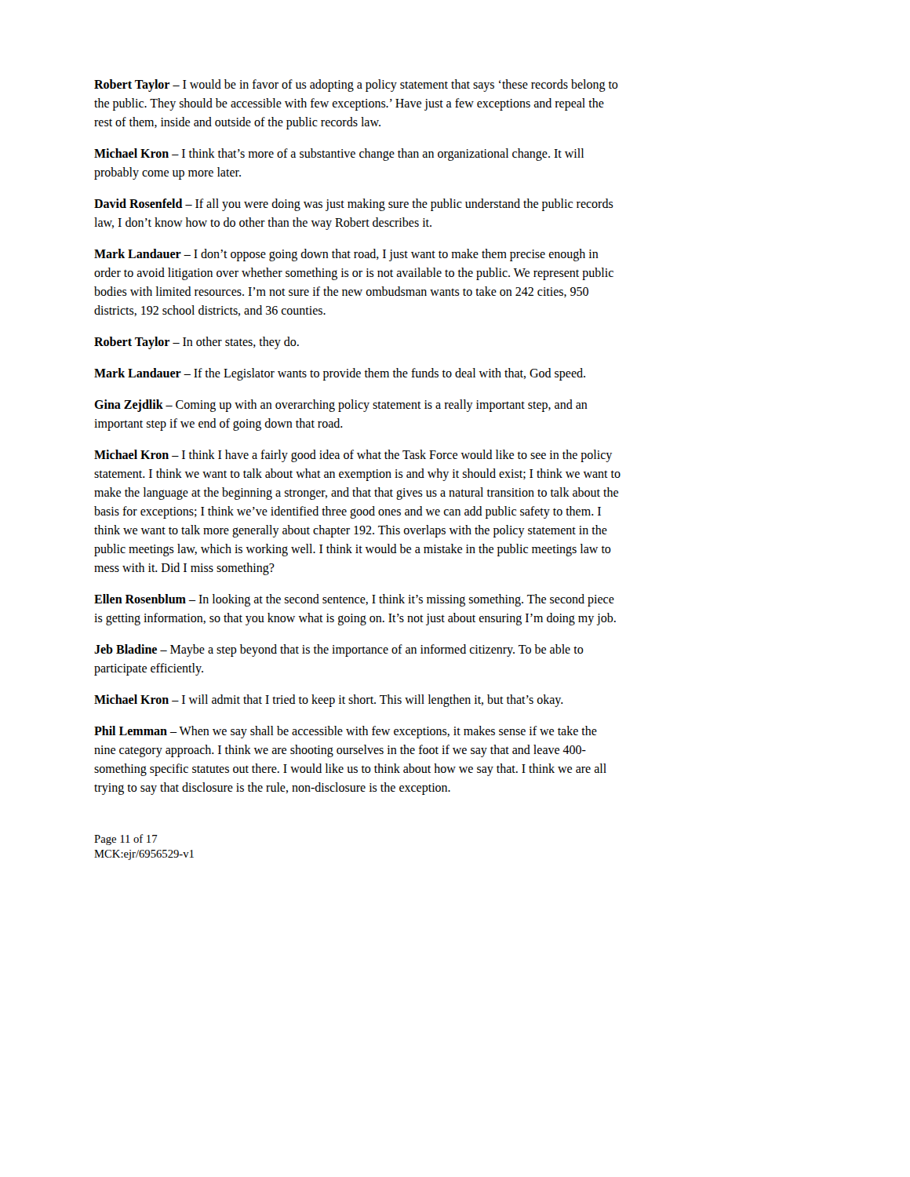Robert Taylor – I would be in favor of us adopting a policy statement that says ‘these records belong to the public. They should be accessible with few exceptions.’ Have just a few exceptions and repeal the rest of them, inside and outside of the public records law.
Michael Kron – I think that’s more of a substantive change than an organizational change. It will probably come up more later.
David Rosenfeld – If all you were doing was just making sure the public understand the public records law, I don’t know how to do other than the way Robert describes it.
Mark Landauer – I don’t oppose going down that road, I just want to make them precise enough in order to avoid litigation over whether something is or is not available to the public. We represent public bodies with limited resources. I’m not sure if the new ombudsman wants to take on 242 cities, 950 districts, 192 school districts, and 36 counties.
Robert Taylor – In other states, they do.
Mark Landauer – If the Legislator wants to provide them the funds to deal with that, God speed.
Gina Zejdlik – Coming up with an overarching policy statement is a really important step, and an important step if we end of going down that road.
Michael Kron – I think I have a fairly good idea of what the Task Force would like to see in the policy statement. I think we want to talk about what an exemption is and why it should exist; I think we want to make the language at the beginning a stronger, and that that gives us a natural transition to talk about the basis for exceptions; I think we’ve identified three good ones and we can add public safety to them. I think we want to talk more generally about chapter 192. This overlaps with the policy statement in the public meetings law, which is working well. I think it would be a mistake in the public meetings law to mess with it. Did I miss something?
Ellen Rosenblum – In looking at the second sentence, I think it’s missing something. The second piece is getting information, so that you know what is going on. It’s not just about ensuring I’m doing my job.
Jeb Bladine – Maybe a step beyond that is the importance of an informed citizenry. To be able to participate efficiently.
Michael Kron – I will admit that I tried to keep it short. This will lengthen it, but that’s okay.
Phil Lemman – When we say shall be accessible with few exceptions, it makes sense if we take the nine category approach. I think we are shooting ourselves in the foot if we say that and leave 400-something specific statutes out there. I would like us to think about how we say that. I think we are all trying to say that disclosure is the rule, non-disclosure is the exception.
Page 11 of 17
MCK:ejr/6956529-v1